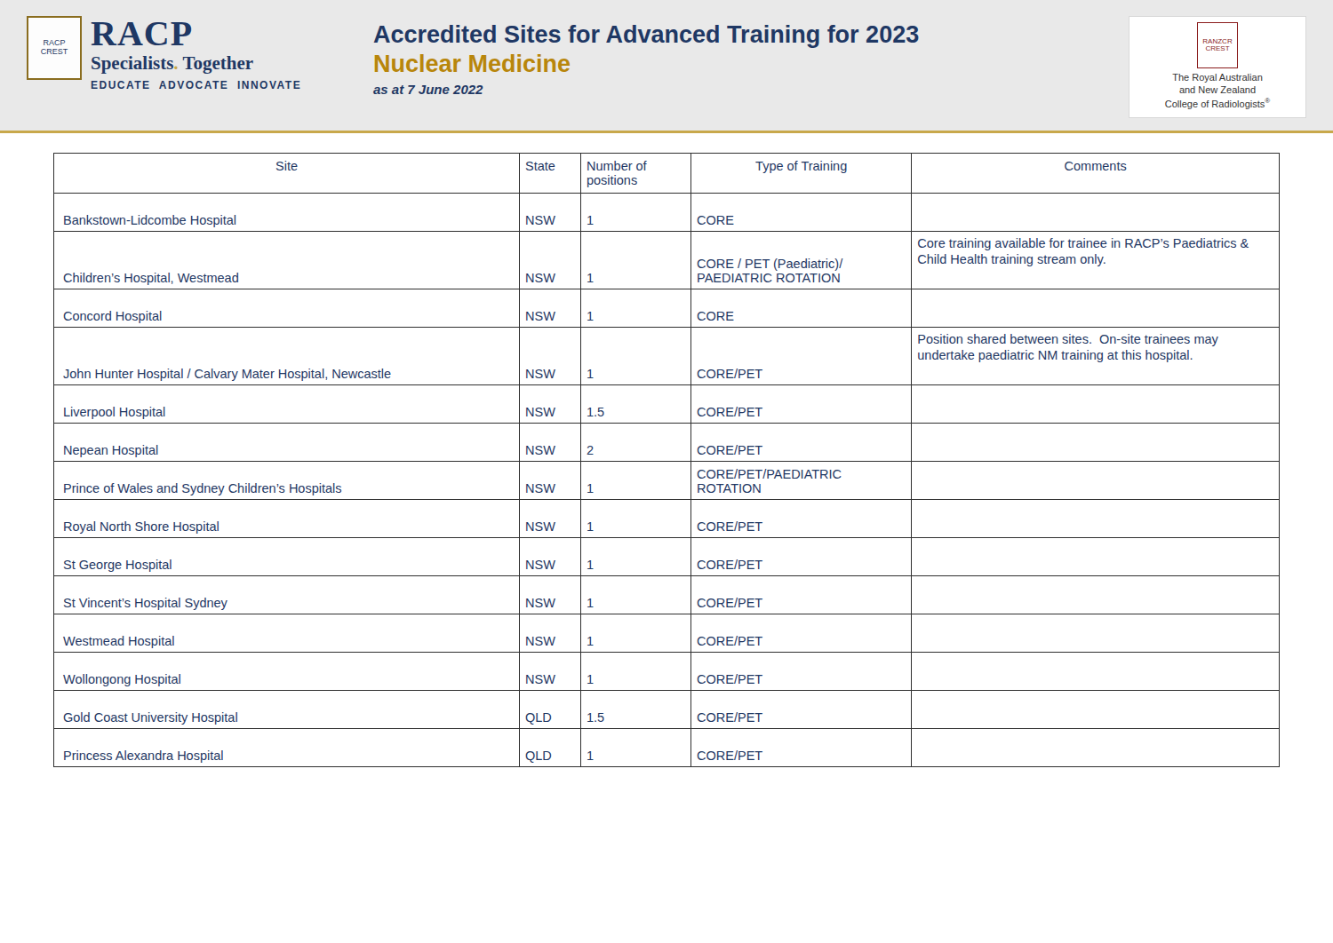RACP
CREST
RACP
Specialists. Together
EDUCATE ADVOCATE INNOVATE
Accredited Sites for Advanced Training for 2023
Nuclear Medicine
as at 7 June 2022
RANZCR
CREST
The Royal Australian
and New Zealand
College of Radiologists®
| Site | State | Number of positions | Type of Training | Comments |
| --- | --- | --- | --- | --- |
| Bankstown-Lidcombe Hospital | NSW | 1 | CORE | |
| Children’s Hospital, Westmead | NSW | 1 | CORE / PET (Paediatric)/ PAEDIATRIC ROTATION | Core training available for trainee in RACP’s Paediatrics & Child Health training stream only. |
| Concord Hospital | NSW | 1 | CORE | |
| John Hunter Hospital / Calvary Mater Hospital, Newcastle | NSW | 1 | CORE/PET | Position shared between sites. On-site trainees may undertake paediatric NM training at this hospital. |
| Liverpool Hospital | NSW | 1.5 | CORE/PET | |
| Nepean Hospital | NSW | 2 | CORE/PET | |
| Prince of Wales and Sydney Children’s Hospitals | NSW | 1 | CORE/PET/PAEDIATRIC ROTATION | |
| Royal North Shore Hospital | NSW | 1 | CORE/PET | |
| St George Hospital | NSW | 1 | CORE/PET | |
| St Vincent’s Hospital Sydney | NSW | 1 | CORE/PET | |
| Westmead Hospital | NSW | 1 | CORE/PET | |
| Wollongong Hospital | NSW | 1 | CORE/PET | |
| Gold Coast University Hospital | QLD | 1.5 | CORE/PET | |
| Princess Alexandra Hospital | QLD | 1 | CORE/PET | |